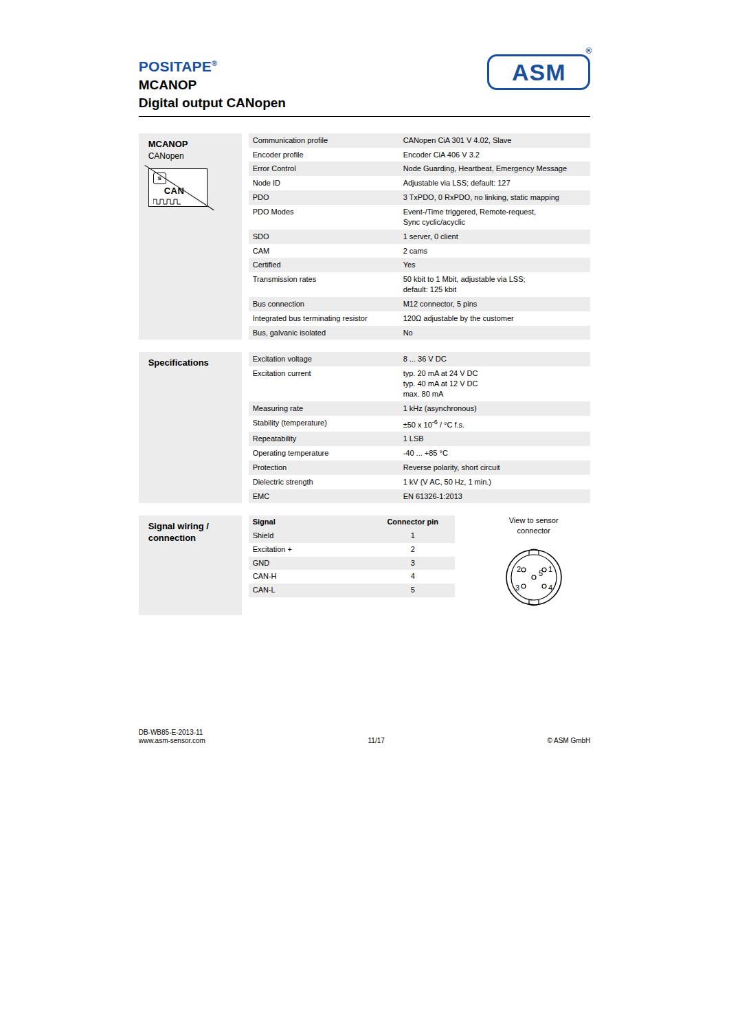ASM
®
POSITAPE®
MCANOP
Digital output CANopen
MCANOP CANopen
S
CAN
| Communication profile | CANopen CiA 301 V 4.02, Slave |
| Encoder profile | Encoder CiA 406 V 3.2 |
| Error Control | Node Guarding, Heartbeat, Emergency Message |
| Node ID | Adjustable via LSS; default: 127 |
| PDO | 3 TxPDO, 0 RxPDO, no linking, static mapping |
| PDO Modes | Event-/Time triggered, Remote-request, Sync cyclic/acyclic |
| SDO | 1 server, 0 client |
| CAM | 2 cams |
| Certified | Yes |
| Transmission rates | 50 kbit to 1 Mbit, adjustable via LSS; default: 125 kbit |
| Bus connection | M12 connector, 5 pins |
| Integrated bus terminating resistor | 120Ω adjustable by the customer |
| Bus, galvanic isolated | No |
Specifications
| Excitation voltage | 8 ... 36 V DC |
| Excitation current | typ. 20 mA at 24 V DC typ. 40 mA at 12 V DC max. 80 mA |
| Measuring rate | 1 kHz (asynchronous) |
| Stability (temperature) | ±50 x 10 -6 / °C f.s. |
| Repeatability | 1 LSB |
| Operating temperature | -40 ... +85 °C |
| Protection | Reverse polarity, short circuit |
| Dielectric strength | 1 kV (V AC, 50 Hz, 1 min.) |
| EMC | EN 61326-1:2013 |
Signal wiring /
connection
| Signal | Connector pin |
| --- | --- |
| Shield | 1 |
| Excitation + | 2 |
| GND | 3 |
| CAN-H | 4 |
| CAN-L | 5 |
View to sensor
connector
2 1 5 3 4
DB-WB85-E-2013-11
www.asm-sensor.com
11/17
© ASM GmbH